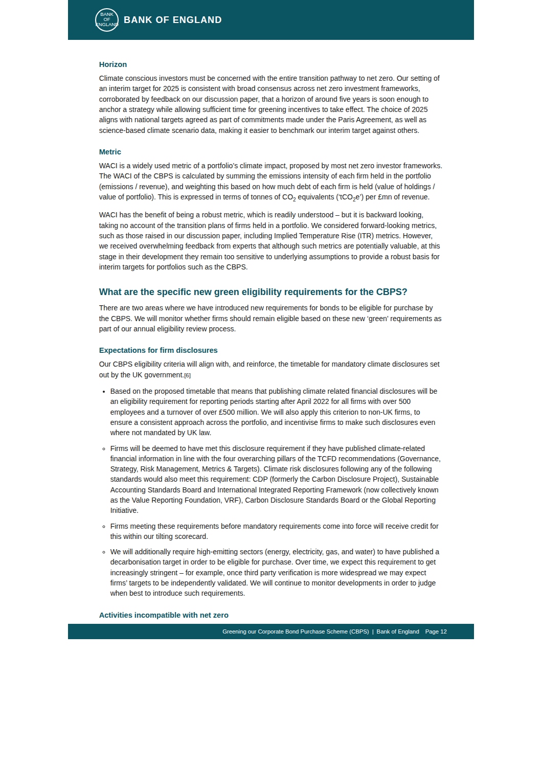BANK
OF
ENGLAND
BANK OF ENGLAND
Horizon
Climate conscious investors must be concerned with the entire transition pathway to net zero. Our setting of an interim target for 2025 is consistent with broad consensus across net zero investment frameworks, corroborated by feedback on our discussion paper, that a horizon of around five years is soon enough to anchor a strategy while allowing sufficient time for greening incentives to take effect. The choice of 2025 aligns with national targets agreed as part of commitments made under the Paris Agreement, as well as science-based climate scenario data, making it easier to benchmark our interim target against others.
Metric
WACI is a widely used metric of a portfolio’s climate impact, proposed by most net zero investor frameworks. The WACI of the CBPS is calculated by summing the emissions intensity of each firm held in the portfolio (emissions / revenue), and weighting this based on how much debt of each firm is held (value of holdings / value of portfolio). This is expressed in terms of tonnes of CO2 equivalents (‘tCO2e’) per £mn of revenue.
WACI has the benefit of being a robust metric, which is readily understood – but it is backward looking, taking no account of the transition plans of firms held in a portfolio. We considered forward-looking metrics, such as those raised in our discussion paper, including Implied Temperature Rise (ITR) metrics. However, we received overwhelming feedback from experts that although such metrics are potentially valuable, at this stage in their development they remain too sensitive to underlying assumptions to provide a robust basis for interim targets for portfolios such as the CBPS.
What are the specific new green eligibility requirements for the CBPS?
There are two areas where we have introduced new requirements for bonds to be eligible for purchase by the CBPS. We will monitor whether firms should remain eligible based on these new ‘green’ requirements as part of our annual eligibility review process.
Expectations for firm disclosures
Our CBPS eligibility criteria will align with, and reinforce, the timetable for mandatory climate disclosures set out by the UK government.[6]
Based on the proposed timetable that means that publishing climate related financial disclosures will be an eligibility requirement for reporting periods starting after April 2022 for all firms with over 500 employees and a turnover of over £500 million. We will also apply this criterion to non-UK firms, to ensure a consistent approach across the portfolio, and incentivise firms to make such disclosures even where not mandated by UK law.
Firms will be deemed to have met this disclosure requirement if they have published climate-related financial information in line with the four overarching pillars of the TCFD recommendations (Governance, Strategy, Risk Management, Metrics & Targets). Climate risk disclosures following any of the following standards would also meet this requirement: CDP (formerly the Carbon Disclosure Project), Sustainable Accounting Standards Board and International Integrated Reporting Framework (now collectively known as the Value Reporting Foundation, VRF), Carbon Disclosure Standards Board or the Global Reporting Initiative.
Firms meeting these requirements before mandatory requirements come into force will receive credit for this within our tilting scorecard.
We will additionally require high-emitting sectors (energy, electricity, gas, and water) to have published a decarbonisation target in order to be eligible for purchase. Over time, we expect this requirement to get increasingly stringent – for example, once third party verification is more widespread we may expect firms’ targets to be independently validated. We will continue to monitor developments in order to judge when best to introduce such requirements.
Activities incompatible with net zero
Greening our Corporate Bond Purchase Scheme (CBPS) | Bank of England Page 12